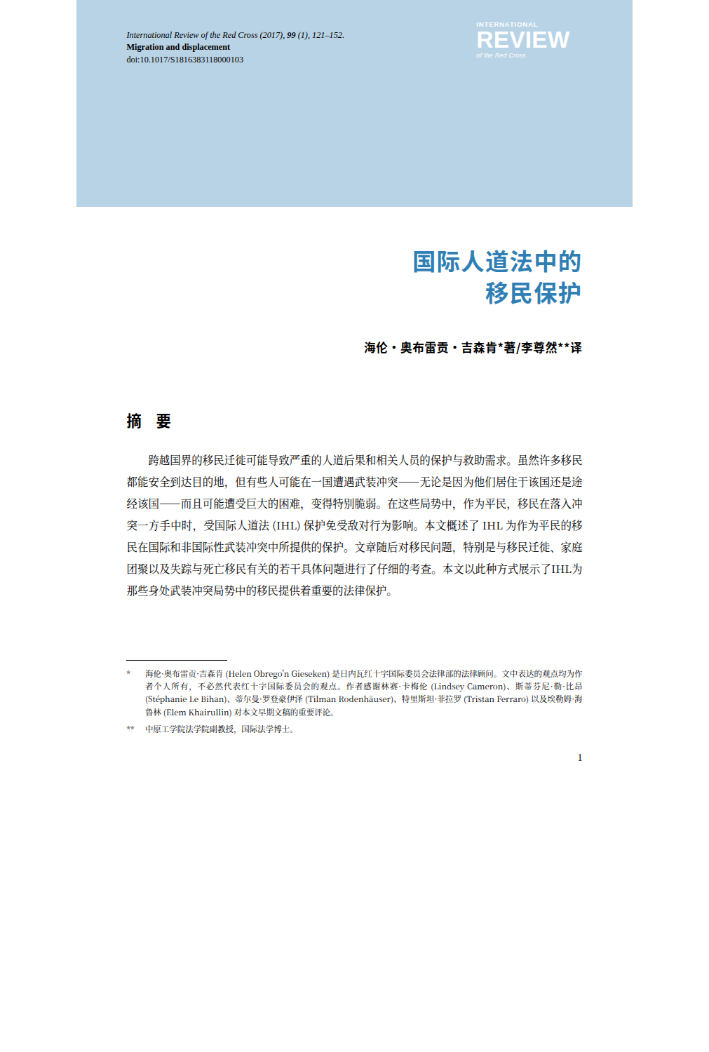International Review of the Red Cross (2017), 99 (1), 121–152.
Migration and displacement
doi:10.1017/S1816383118000103
INTERNATIONAL
REVIEW
of the Red Cross
国际人道法中的
移民保护
海伦·奥布雷贡·吉森肯*著/李尊然**译
摘 要
跨越国界的移民迁徙可能导致严重的人道后果和相关人员的保护与救助需求。虽然许多移民都能安全到达目的地，但有些人可能在一国遭遇武装冲突——无论是因为他们居住于该国还是途经该国——而且可能遭受巨大的困难，变得特别脆弱。在这些局势中，作为平民，移民在落入冲突一方手中时，受国际人道法 (IHL) 保护免受敌对行为影响。本文概述了 IHL 为作为平民的移民在国际和非国际性武装冲突中所提供的保护。文章随后对移民问题，特别是与移民迁徙、家庭团聚以及失踪与死亡移民有关的若干具体问题进行了仔细的考查。本文以此种方式展示了IHL为那些身处武装冲突局势中的移民提供着重要的法律保护。
*
海伦·奥布雷贡·吉森肯 (Helen Obrego'n Gieseken) 是日内瓦红十字国际委员会法律部的法律顾问。文中表达的观点均为作者个人所有，不必然代表红十字国际委员会的观点。作者感谢林赛·卡梅伦 (Lindsey Cameron)、斯蒂芬尼·勒·比昂 (Stéphanie Le Bihan)、蒂尔曼·罗登豪伊泽 (Tilman Rodenhäuser)、特里斯坦·菲拉罗 (Tristan Ferraro) 以及埃勒姆·海鲁林 (Elem Khairullin) 对本文早期文稿的重要评论。
**
中原工学院法学院副教授，国际法学博士。
1